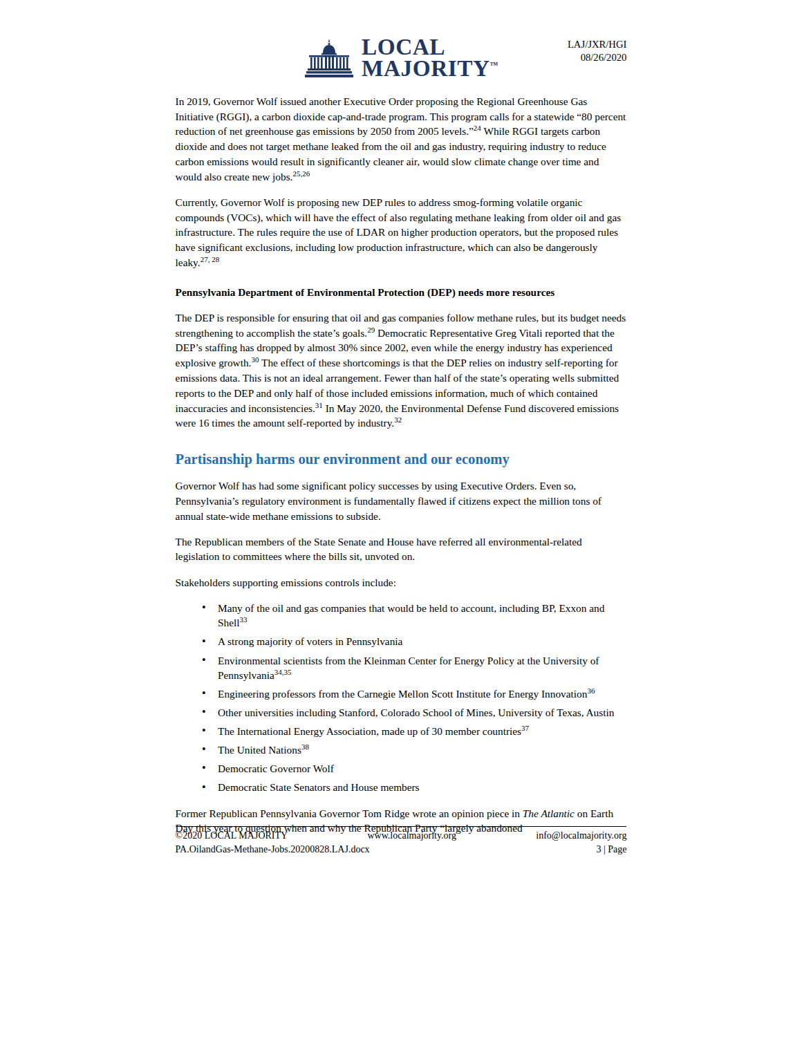LOCAL MAJORITY™
LAJ/JXR/HGI
08/26/2020
In 2019, Governor Wolf issued another Executive Order proposing the Regional Greenhouse Gas Initiative (RGGI), a carbon dioxide cap-and-trade program. This program calls for a statewide “80 percent reduction of net greenhouse gas emissions by 2050 from 2005 levels.”24 While RGGI targets carbon dioxide and does not target methane leaked from the oil and gas industry, requiring industry to reduce carbon emissions would result in significantly cleaner air, would slow climate change over time and would also create new jobs.25,26
Currently, Governor Wolf is proposing new DEP rules to address smog-forming volatile organic compounds (VOCs), which will have the effect of also regulating methane leaking from older oil and gas infrastructure. The rules require the use of LDAR on higher production operators, but the proposed rules have significant exclusions, including low production infrastructure, which can also be dangerously leaky.27, 28
Pennsylvania Department of Environmental Protection (DEP) needs more resources
The DEP is responsible for ensuring that oil and gas companies follow methane rules, but its budget needs strengthening to accomplish the state’s goals.29 Democratic Representative Greg Vitali reported that the DEP’s staffing has dropped by almost 30% since 2002, even while the energy industry has experienced explosive growth.30 The effect of these shortcomings is that the DEP relies on industry self-reporting for emissions data. This is not an ideal arrangement. Fewer than half of the state’s operating wells submitted reports to the DEP and only half of those included emissions information, much of which contained inaccuracies and inconsistencies.31 In May 2020, the Environmental Defense Fund discovered emissions were 16 times the amount self-reported by industry.32
Partisanship harms our environment and our economy
Governor Wolf has had some significant policy successes by using Executive Orders. Even so, Pennsylvania’s regulatory environment is fundamentally flawed if citizens expect the million tons of annual state-wide methane emissions to subside.
The Republican members of the State Senate and House have referred all environmental-related legislation to committees where the bills sit, unvoted on.
Stakeholders supporting emissions controls include:
Many of the oil and gas companies that would be held to account, including BP, Exxon and Shell33
A strong majority of voters in Pennsylvania
Environmental scientists from the Kleinman Center for Energy Policy at the University of Pennsylvania34,35
Engineering professors from the Carnegie Mellon Scott Institute for Energy Innovation36
Other universities including Stanford, Colorado School of Mines, University of Texas, Austin
The International Energy Association, made up of 30 member countries37
The United Nations38
Democratic Governor Wolf
Democratic State Senators and House members
Former Republican Pennsylvania Governor Tom Ridge wrote an opinion piece in The Atlantic on Earth Day this year to question when and why the Republican Party “largely abandoned
©2020 LOCAL MAJORITY www.localmajority.org info@localmajority.org
PA.OilandGas-Methane-Jobs.20200828.LAJ.docx 3 | Page